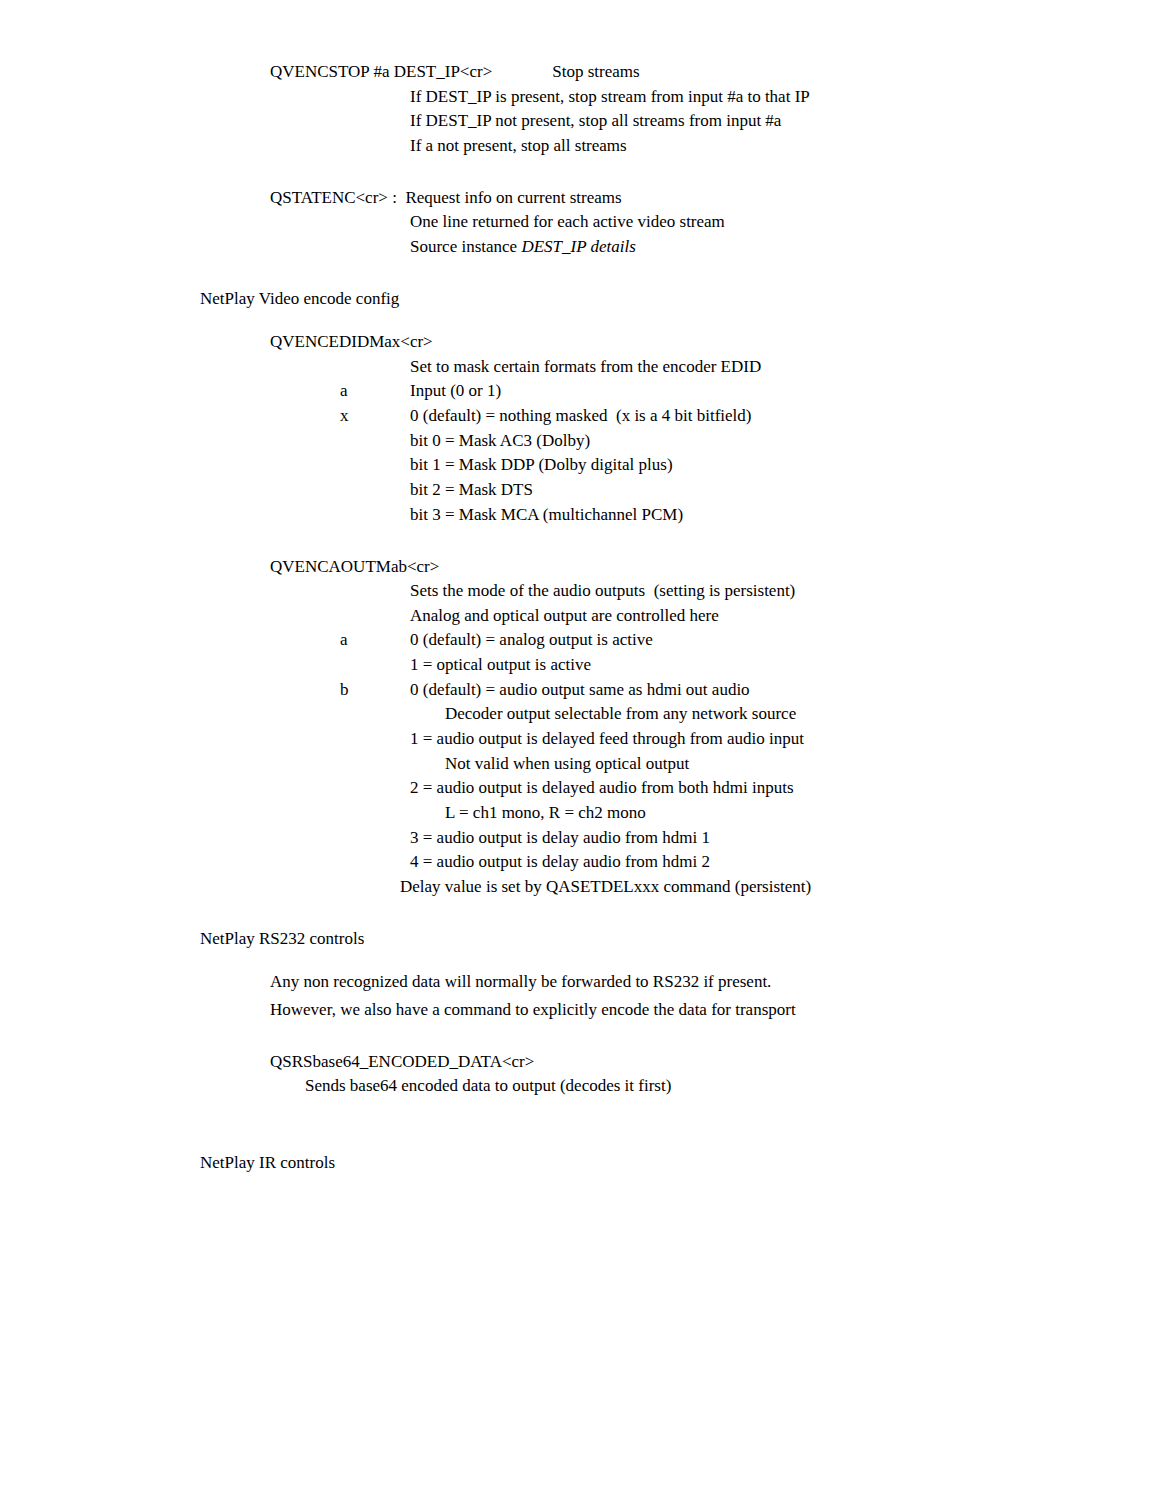QVENCSTOP #a DEST_IP<cr>Stop streams
If DEST_IP is present, stop stream from input #a to that IP
If DEST_IP not present, stop all streams from input #a
If a not present, stop all streams
QSTATENC<cr> : Request info on current streams
One line returned for each active video stream
Source instance DEST_IP details
NetPlay Video encode config
QVENCEDIDMax<cr>
Set to mask certain formats from the encoder EDID
a
Input (0 or 1)
x
0 (default) = nothing masked (x is a 4 bit bitfield)
bit 0 = Mask AC3 (Dolby)
bit 1 = Mask DDP (Dolby digital plus)
bit 2 = Mask DTS
bit 3 = Mask MCA (multichannel PCM)
QVENCAOUTMab<cr>
Sets the mode of the audio outputs (setting is persistent)
Analog and optical output are controlled here
a
0 (default) = analog output is active
1 = optical output is active
b
0 (default) = audio output same as hdmi out audio
Decoder output selectable from any network source
1 = audio output is delayed feed through from audio input
Not valid when using optical output
2 = audio output is delayed audio from both hdmi inputs
L = ch1 mono, R = ch2 mono
3 = audio output is delay audio from hdmi 1
4 = audio output is delay audio from hdmi 2
Delay value is set by QASETDELxxx command (persistent)
NetPlay RS232 controls
Any non recognized data will normally be forwarded to RS232 if present.
However, we also have a command to explicitly encode the data for transport
QSRSbase64_ENCODED_DATA<cr>
Sends base64 encoded data to output (decodes it first)
NetPlay IR controls